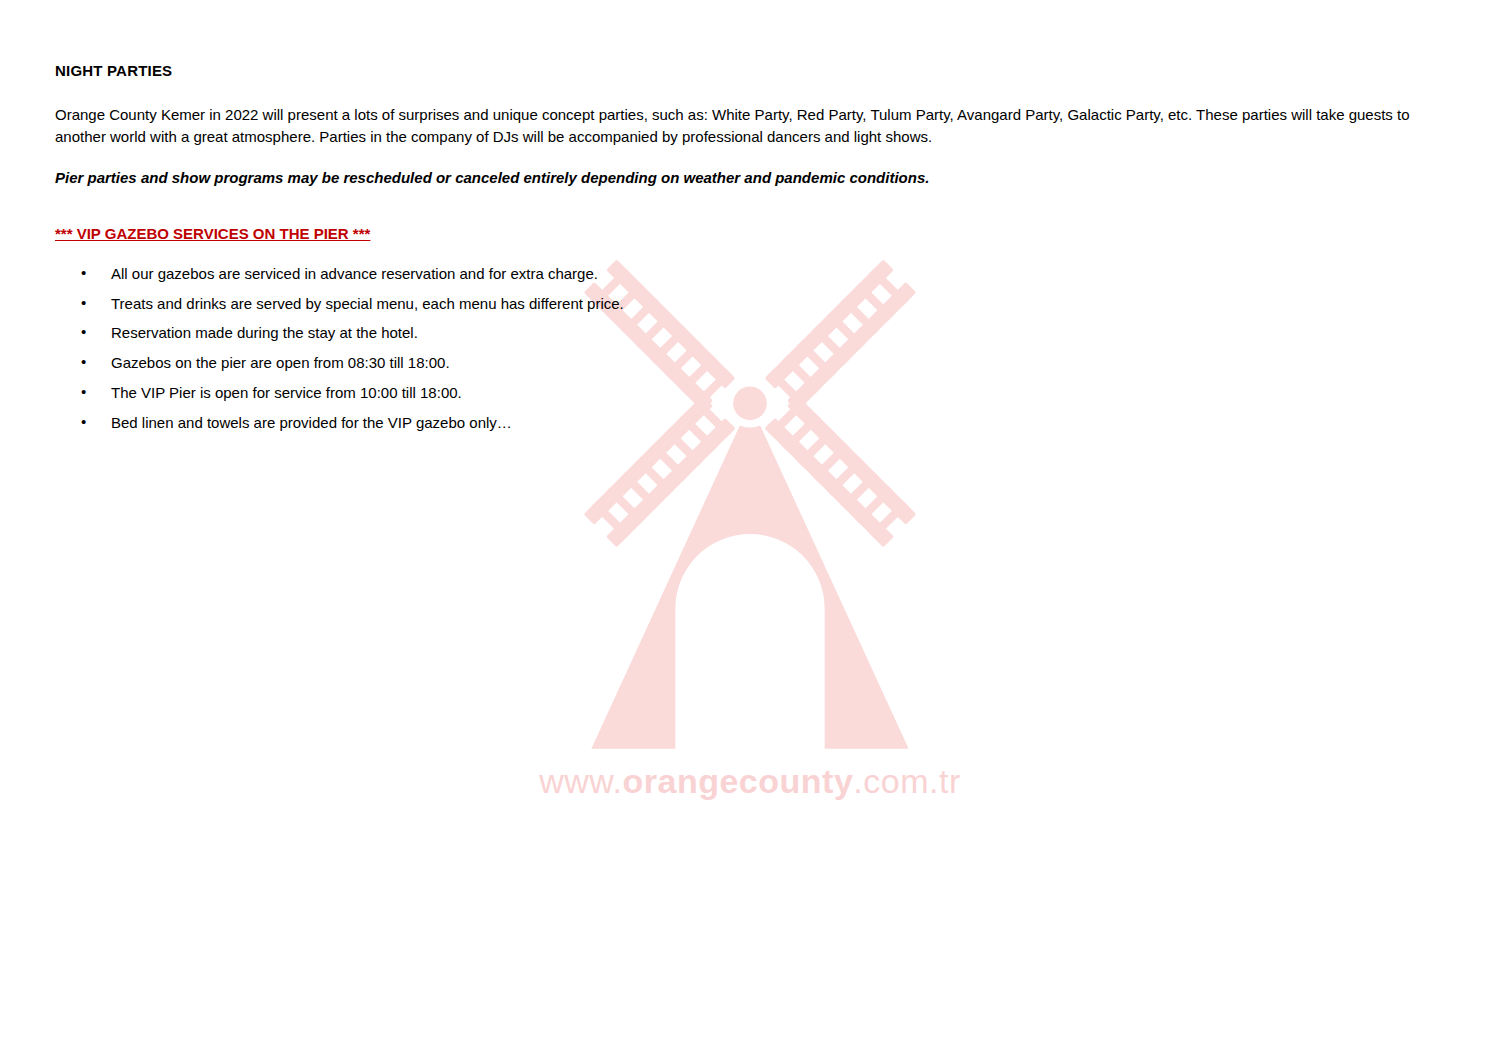www.orangecounty.com.tr
NIGHT PARTIES
Orange County Kemer in 2022 will present a lots of surprises and unique concept parties, such as: White Party, Red Party, Tulum Party, Avangard Party, Galactic Party, etc. These parties will take guests to another world with a great atmosphere. Parties in the company of DJs will be accompanied by professional dancers and light shows.
Pier parties and show programs may be rescheduled or canceled entirely depending on weather and pandemic conditions.
*** VIP GAZEBO SERVICES ON THE PIER ***
All our gazebos are serviced in advance reservation and for extra charge.
Treats and drinks are served by special menu, each menu has different price.
Reservation made during the stay at the hotel.
Gazebos on the pier are open from 08:30 till 18:00.
The VIP Pier is open for service from 10:00 till 18:00.
Bed linen and towels are provided for the VIP gazebo only…